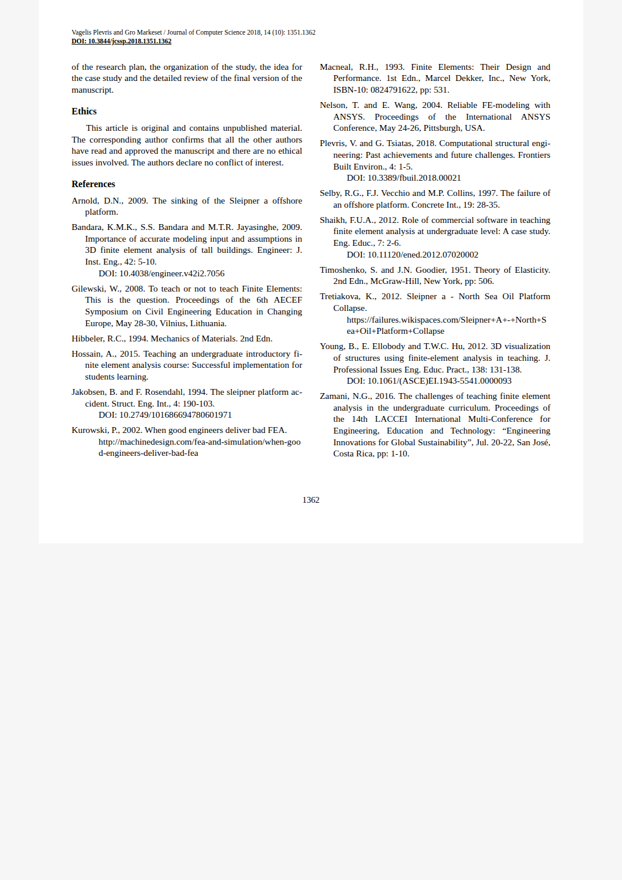Vagelis Plevris and Gro Markeset / Journal of Computer Science 2018, 14 (10): 1351.1362 DOI: 10.3844/jcssp.2018.1351.1362
of the research plan, the organization of the study, the idea for the case study and the detailed review of the final version of the manuscript.
Ethics
This article is original and contains unpublished material. The corresponding author confirms that all the other authors have read and approved the manuscript and there are no ethical issues involved. The authors declare no conflict of interest.
References
Arnold, D.N., 2009. The sinking of the Sleipner a offshore platform.
Bandara, K.M.K., S.S. Bandara and M.T.R. Jayasinghe, 2009. Importance of accurate modeling input and assumptions in 3D finite element analysis of tall buildings. Engineer: J. Inst. Eng., 42: 5-10. DOI: 10.4038/engineer.v42i2.7056
Gilewski, W., 2008. To teach or not to teach Finite Elements: This is the question. Proceedings of the 6th AECEF Symposium on Civil Engineering Education in Changing Europe, May 28-30, Vilnius, Lithuania.
Hibbeler, R.C., 1994. Mechanics of Materials. 2nd Edn.
Hossain, A., 2015. Teaching an undergraduate introductory finite element analysis course: Successful implementation for students learning.
Jakobsen, B. and F. Rosendahl, 1994. The sleipner platform accident. Struct. Eng. Int., 4: 190-103. DOI: 10.2749/101686694780601971
Kurowski, P., 2002. When good engineers deliver bad FEA. http://machinedesign.com/fea-and-simulation/when-good-engineers-deliver-bad-fea
Macneal, R.H., 1993. Finite Elements: Their Design and Performance. 1st Edn., Marcel Dekker, Inc., New York, ISBN-10: 0824791622, pp: 531.
Nelson, T. and E. Wang, 2004. Reliable FE-modeling with ANSYS. Proceedings of the International ANSYS Conference, May 24-26, Pittsburgh, USA.
Plevris, V. and G. Tsiatas, 2018. Computational structural engineering: Past achievements and future challenges. Frontiers Built Environ., 4: 1-5. DOI: 10.3389/fbuil.2018.00021
Selby, R.G., F.J. Vecchio and M.P. Collins, 1997. The failure of an offshore platform. Concrete Int., 19: 28-35.
Shaikh, F.U.A., 2012. Role of commercial software in teaching finite element analysis at undergraduate level: A case study. Eng. Educ., 7: 2-6. DOI: 10.11120/ened.2012.07020002
Timoshenko, S. and J.N. Goodier, 1951. Theory of Elasticity. 2nd Edn., McGraw-Hill, New York, pp: 506.
Tretiakova, K., 2012. Sleipner a - North Sea Oil Platform Collapse. https://failures.wikispaces.com/Sleipner+A+-+North+Sea+Oil+Platform+Collapse
Young, B., E. Ellobody and T.W.C. Hu, 2012. 3D visualization of structures using finite-element analysis in teaching. J. Professional Issues Eng. Educ. Pract., 138: 131-138. DOI: 10.1061/(ASCE)EI.1943-5541.0000093
Zamani, N.G., 2016. The challenges of teaching finite element analysis in the undergraduate curriculum. Proceedings of the 14th LACCEI International Multi-Conference for Engineering, Education and Technology: “Engineering Innovations for Global Sustainability”, Jul. 20-22, San José, Costa Rica, pp: 1-10.
1362